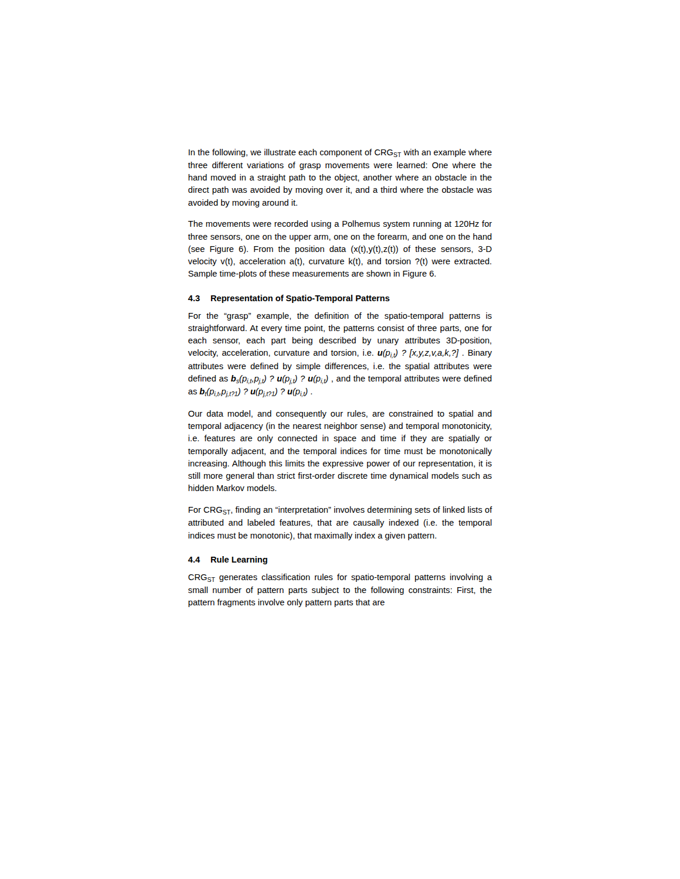In the following, we illustrate each component of CRGST with an example where three different variations of grasp movements were learned: One where the hand moved in a straight path to the object, another where an obstacle in the direct path was avoided by moving over it, and a third where the obstacle was avoided by moving around it.
The movements were recorded using a Polhemus system running at 120Hz for three sensors, one on the upper arm, one on the forearm, and one on the hand (see Figure 6). From the position data (x(t),y(t),z(t)) of these sensors, 3-D velocity v(t), acceleration a(t), curvature k(t), and torsion ?(t) were extracted. Sample time-plots of these measurements are shown in Figure 6.
4.3 Representation of Spatio-Temporal Patterns
For the “grasp” example, the definition of the spatio-temporal patterns is straightforward. At every time point, the patterns consist of three parts, one for each sensor, each part being described by unary attributes 3D-position, velocity, acceleration, curvature and torsion, i.e. u(pi,t) ? [x,y,z,v,a,k,?] . Binary attributes were defined by simple differences, i.e. the spatial attributes were defined as bs(pi,t,pj,t) ? u(pj,t) ? u(pi,t) , and the temporal attributes were defined as bt(pi,t,pj,t?1) ? u(pj,t?1) ? u(pi,t) .
Our data model, and consequently our rules, are constrained to spatial and temporal adjacency (in the nearest neighbor sense) and temporal monotonicity, i.e. features are only connected in space and time if they are spatially or temporally adjacent, and the temporal indices for time must be monotonically increasing. Although this limits the expressive power of our representation, it is still more general than strict first-order discrete time dynamical models such as hidden Markov models.
For CRGST, finding an “interpretation” involves determining sets of linked lists of attributed and labeled features, that are causally indexed (i.e. the temporal indices must be monotonic), that maximally index a given pattern.
4.4 Rule Learning
CRGST generates classification rules for spatio-temporal patterns involving a small number of pattern parts subject to the following constraints: First, the pattern fragments involve only pattern parts that are